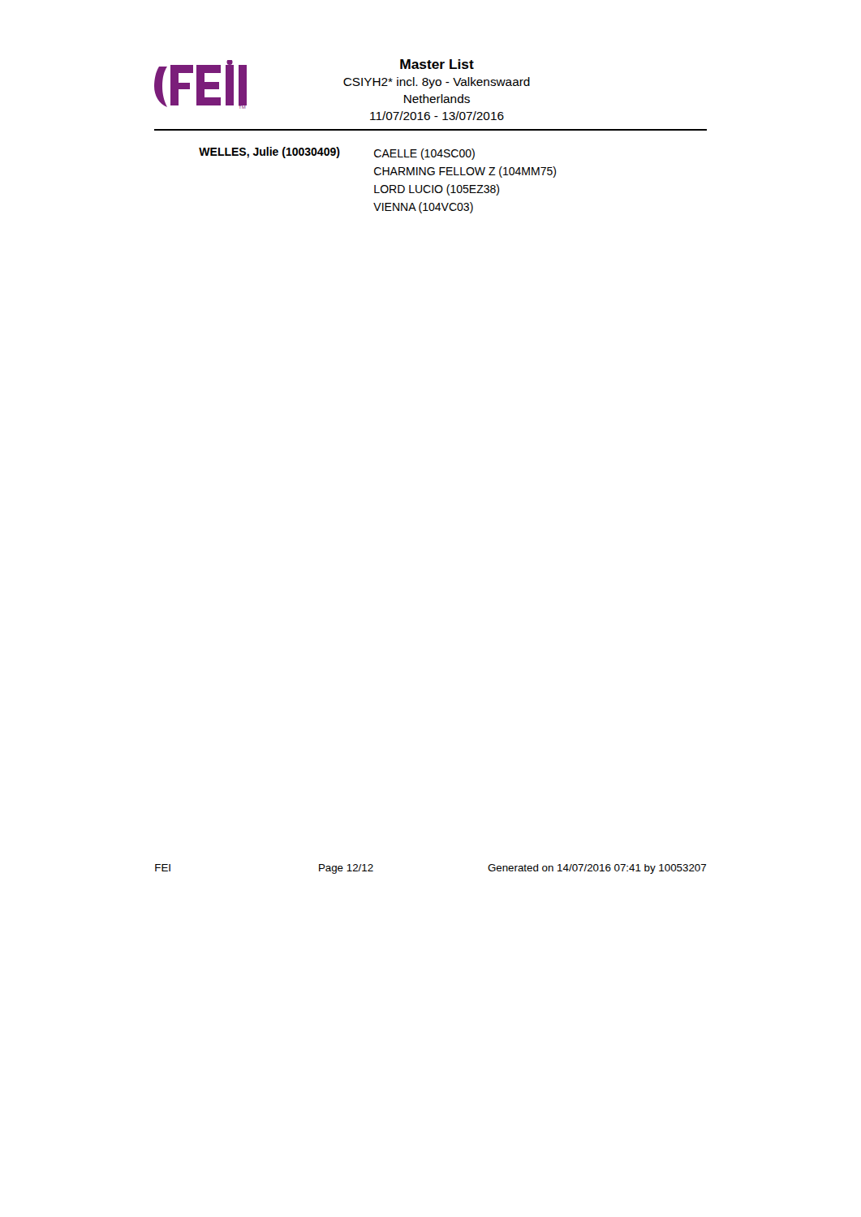TM
Master List
CSIYH2* incl. 8yo - Valkenswaard
Netherlands
11/07/2016 - 13/07/2016
WELLES, Julie (10030409)
CAELLE (104SC00)
CHARMING FELLOW Z (104MM75)
LORD LUCIO (105EZ38)
VIENNA (104VC03)
FEI
Page 12/12
Generated on 14/07/2016 07:41 by 10053207